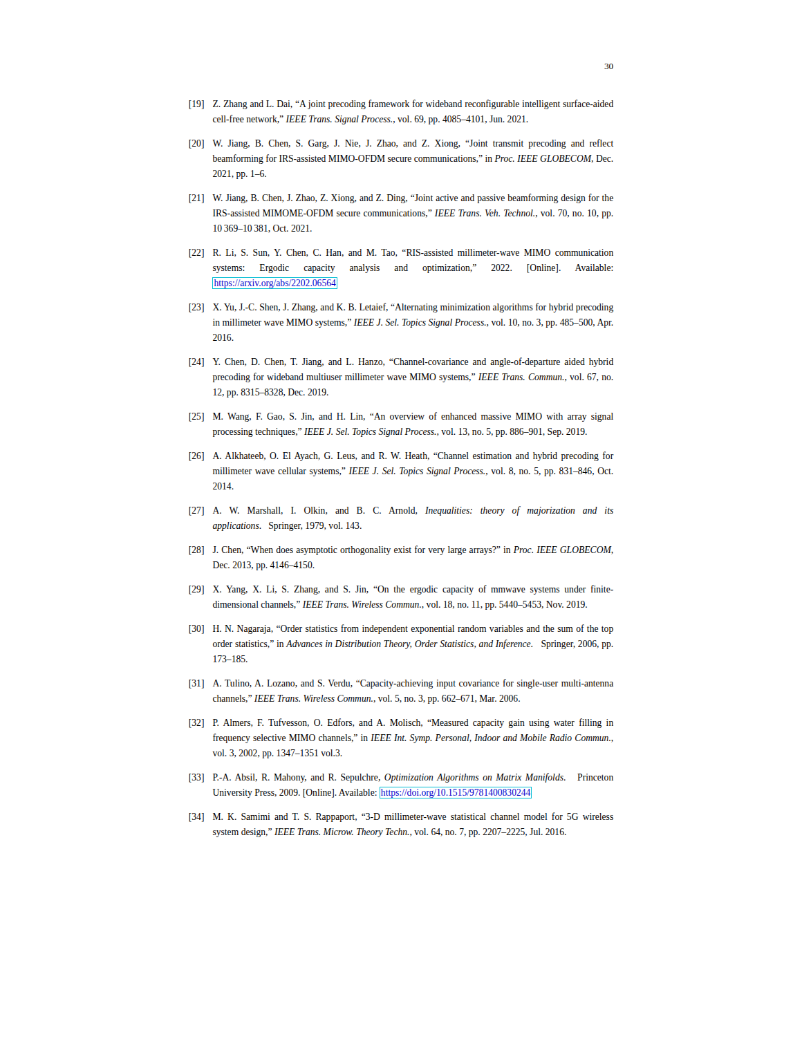30
[19] Z. Zhang and L. Dai, “A joint precoding framework for wideband reconfigurable intelligent surface-aided cell-free network,” IEEE Trans. Signal Process., vol. 69, pp. 4085–4101, Jun. 2021.
[20] W. Jiang, B. Chen, S. Garg, J. Nie, J. Zhao, and Z. Xiong, “Joint transmit precoding and reflect beamforming for IRS-assisted MIMO-OFDM secure communications,” in Proc. IEEE GLOBECOM, Dec. 2021, pp. 1–6.
[21] W. Jiang, B. Chen, J. Zhao, Z. Xiong, and Z. Ding, “Joint active and passive beamforming design for the IRS-assisted MIMOME-OFDM secure communications,” IEEE Trans. Veh. Technol., vol. 70, no. 10, pp. 10 369–10 381, Oct. 2021.
[22] R. Li, S. Sun, Y. Chen, C. Han, and M. Tao, “RIS-assisted millimeter-wave MIMO communication systems: Ergodic capacity analysis and optimization,” 2022. [Online]. Available: https://arxiv.org/abs/2202.06564
[23] X. Yu, J.-C. Shen, J. Zhang, and K. B. Letaief, “Alternating minimization algorithms for hybrid precoding in millimeter wave MIMO systems,” IEEE J. Sel. Topics Signal Process., vol. 10, no. 3, pp. 485–500, Apr. 2016.
[24] Y. Chen, D. Chen, T. Jiang, and L. Hanzo, “Channel-covariance and angle-of-departure aided hybrid precoding for wideband multiuser millimeter wave MIMO systems,” IEEE Trans. Commun., vol. 67, no. 12, pp. 8315–8328, Dec. 2019.
[25] M. Wang, F. Gao, S. Jin, and H. Lin, “An overview of enhanced massive MIMO with array signal processing techniques,” IEEE J. Sel. Topics Signal Process., vol. 13, no. 5, pp. 886–901, Sep. 2019.
[26] A. Alkhateeb, O. El Ayach, G. Leus, and R. W. Heath, “Channel estimation and hybrid precoding for millimeter wave cellular systems,” IEEE J. Sel. Topics Signal Process., vol. 8, no. 5, pp. 831–846, Oct. 2014.
[27] A. W. Marshall, I. Olkin, and B. C. Arnold, Inequalities: theory of majorization and its applications. Springer, 1979, vol. 143.
[28] J. Chen, “When does asymptotic orthogonality exist for very large arrays?” in Proc. IEEE GLOBECOM, Dec. 2013, pp. 4146–4150.
[29] X. Yang, X. Li, S. Zhang, and S. Jin, “On the ergodic capacity of mmwave systems under finite-dimensional channels,” IEEE Trans. Wireless Commun., vol. 18, no. 11, pp. 5440–5453, Nov. 2019.
[30] H. N. Nagaraja, “Order statistics from independent exponential random variables and the sum of the top order statistics,” in Advances in Distribution Theory, Order Statistics, and Inference. Springer, 2006, pp. 173–185.
[31] A. Tulino, A. Lozano, and S. Verdu, “Capacity-achieving input covariance for single-user multi-antenna channels,” IEEE Trans. Wireless Commun., vol. 5, no. 3, pp. 662–671, Mar. 2006.
[32] P. Almers, F. Tufvesson, O. Edfors, and A. Molisch, “Measured capacity gain using water filling in frequency selective MIMO channels,” in IEEE Int. Symp. Personal, Indoor and Mobile Radio Commun., vol. 3, 2002, pp. 1347–1351 vol.3.
[33] P.-A. Absil, R. Mahony, and R. Sepulchre, Optimization Algorithms on Matrix Manifolds. Princeton University Press, 2009. [Online]. Available: https://doi.org/10.1515/9781400830244
[34] M. K. Samimi and T. S. Rappaport, “3-D millimeter-wave statistical channel model for 5G wireless system design,” IEEE Trans. Microw. Theory Techn., vol. 64, no. 7, pp. 2207–2225, Jul. 2016.